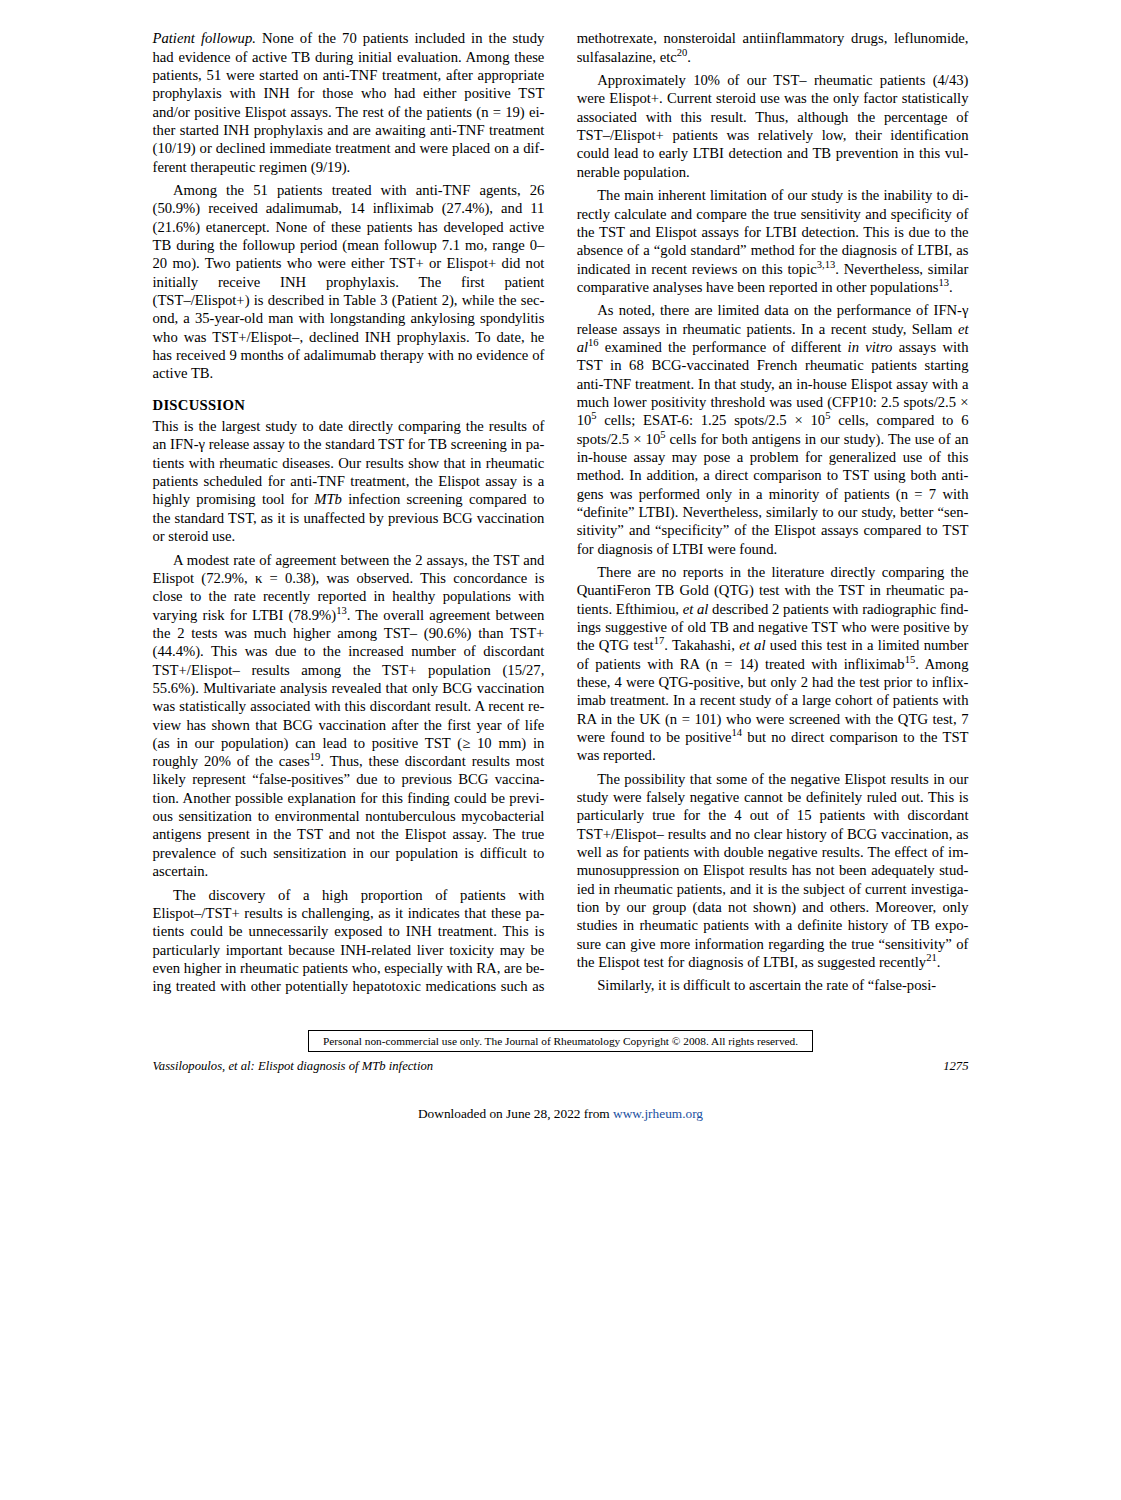Patient followup. None of the 70 patients included in the study had evidence of active TB during initial evaluation. Among these patients, 51 were started on anti-TNF treatment, after appropriate prophylaxis with INH for those who had either positive TST and/or positive Elispot assays. The rest of the patients (n = 19) either started INH prophylaxis and are awaiting anti-TNF treatment (10/19) or declined immediate treatment and were placed on a different therapeutic regimen (9/19).
Among the 51 patients treated with anti-TNF agents, 26 (50.9%) received adalimumab, 14 infliximab (27.4%), and 11 (21.6%) etanercept. None of these patients has developed active TB during the followup period (mean followup 7.1 mo, range 0–20 mo). Two patients who were either TST+ or Elispot+ did not initially receive INH prophylaxis. The first patient (TST–/Elispot+) is described in Table 3 (Patient 2), while the second, a 35-year-old man with longstanding ankylosing spondylitis who was TST+/Elispot–, declined INH prophylaxis. To date, he has received 9 months of adalimumab therapy with no evidence of active TB.
DISCUSSION
This is the largest study to date directly comparing the results of an IFN-γ release assay to the standard TST for TB screening in patients with rheumatic diseases. Our results show that in rheumatic patients scheduled for anti-TNF treatment, the Elispot assay is a highly promising tool for MTb infection screening compared to the standard TST, as it is unaffected by previous BCG vaccination or steroid use.
A modest rate of agreement between the 2 assays, the TST and Elispot (72.9%, κ = 0.38), was observed. This concordance is close to the rate recently reported in healthy populations with varying risk for LTBI (78.9%)13. The overall agreement between the 2 tests was much higher among TST– (90.6%) than TST+ (44.4%). This was due to the increased number of discordant TST+/Elispot– results among the TST+ population (15/27, 55.6%). Multivariate analysis revealed that only BCG vaccination was statistically associated with this discordant result. A recent review has shown that BCG vaccination after the first year of life (as in our population) can lead to positive TST (≥ 10 mm) in roughly 20% of the cases19. Thus, these discordant results most likely represent “false-positives” due to previous BCG vaccination. Another possible explanation for this finding could be previous sensitization to environmental nontuberculous mycobacterial antigens present in the TST and not the Elispot assay. The true prevalence of such sensitization in our population is difficult to ascertain.
The discovery of a high proportion of patients with Elispot–/TST+ results is challenging, as it indicates that these patients could be unnecessarily exposed to INH treatment. This is particularly important because INH-related liver toxicity may be even higher in rheumatic patients who, especially with RA, are being treated with other potentially hepatotoxic medications such as methotrexate, nonsteroidal antiinflammatory drugs, leflunomide, sulfasalazine, etc20.
Approximately 10% of our TST– rheumatic patients (4/43) were Elispot+. Current steroid use was the only factor statistically associated with this result. Thus, although the percentage of TST–/Elispot+ patients was relatively low, their identification could lead to early LTBI detection and TB prevention in this vulnerable population.
The main inherent limitation of our study is the inability to directly calculate and compare the true sensitivity and specificity of the TST and Elispot assays for LTBI detection. This is due to the absence of a “gold standard” method for the diagnosis of LTBI, as indicated in recent reviews on this topic3,13. Nevertheless, similar comparative analyses have been reported in other populations13.
As noted, there are limited data on the performance of IFN-γ release assays in rheumatic patients. In a recent study, Sellam et al16 examined the performance of different in vitro assays with TST in 68 BCG-vaccinated French rheumatic patients starting anti-TNF treatment. In that study, an in-house Elispot assay with a much lower positivity threshold was used (CFP10: 2.5 spots/2.5 × 105 cells; ESAT-6: 1.25 spots/2.5 × 105 cells, compared to 6 spots/2.5 × 105 cells for both antigens in our study). The use of an in-house assay may pose a problem for generalized use of this method. In addition, a direct comparison to TST using both antigens was performed only in a minority of patients (n = 7 with “definite” LTBI). Nevertheless, similarly to our study, better “sensitivity” and “specificity” of the Elispot assays compared to TST for diagnosis of LTBI were found.
There are no reports in the literature directly comparing the QuantiFeron TB Gold (QTG) test with the TST in rheumatic patients. Efthimiou, et al described 2 patients with radiographic findings suggestive of old TB and negative TST who were positive by the QTG test17. Takahashi, et al used this test in a limited number of patients with RA (n = 14) treated with infliximab15. Among these, 4 were QTG-positive, but only 2 had the test prior to infliximab treatment. In a recent study of a large cohort of patients with RA in the UK (n = 101) who were screened with the QTG test, 7 were found to be positive14 but no direct comparison to the TST was reported.
The possibility that some of the negative Elispot results in our study were falsely negative cannot be definitely ruled out. This is particularly true for the 4 out of 15 patients with discordant TST+/Elispot– results and no clear history of BCG vaccination, as well as for patients with double negative results. The effect of immunosuppression on Elispot results has not been adequately studied in rheumatic patients, and it is the subject of current investigation by our group (data not shown) and others. Moreover, only studies in rheumatic patients with a definite history of TB exposure can give more information regarding the true “sensitivity” of the Elispot test for diagnosis of LTBI, as suggested recently21.
Similarly, it is difficult to ascertain the rate of “false-posi-
Personal non-commercial use only. The Journal of Rheumatology Copyright © 2008. All rights reserved.
Vassilopoulos, et al: Elispot diagnosis of MTb infection 1275
Downloaded on June 28, 2022 from www.jrheum.org